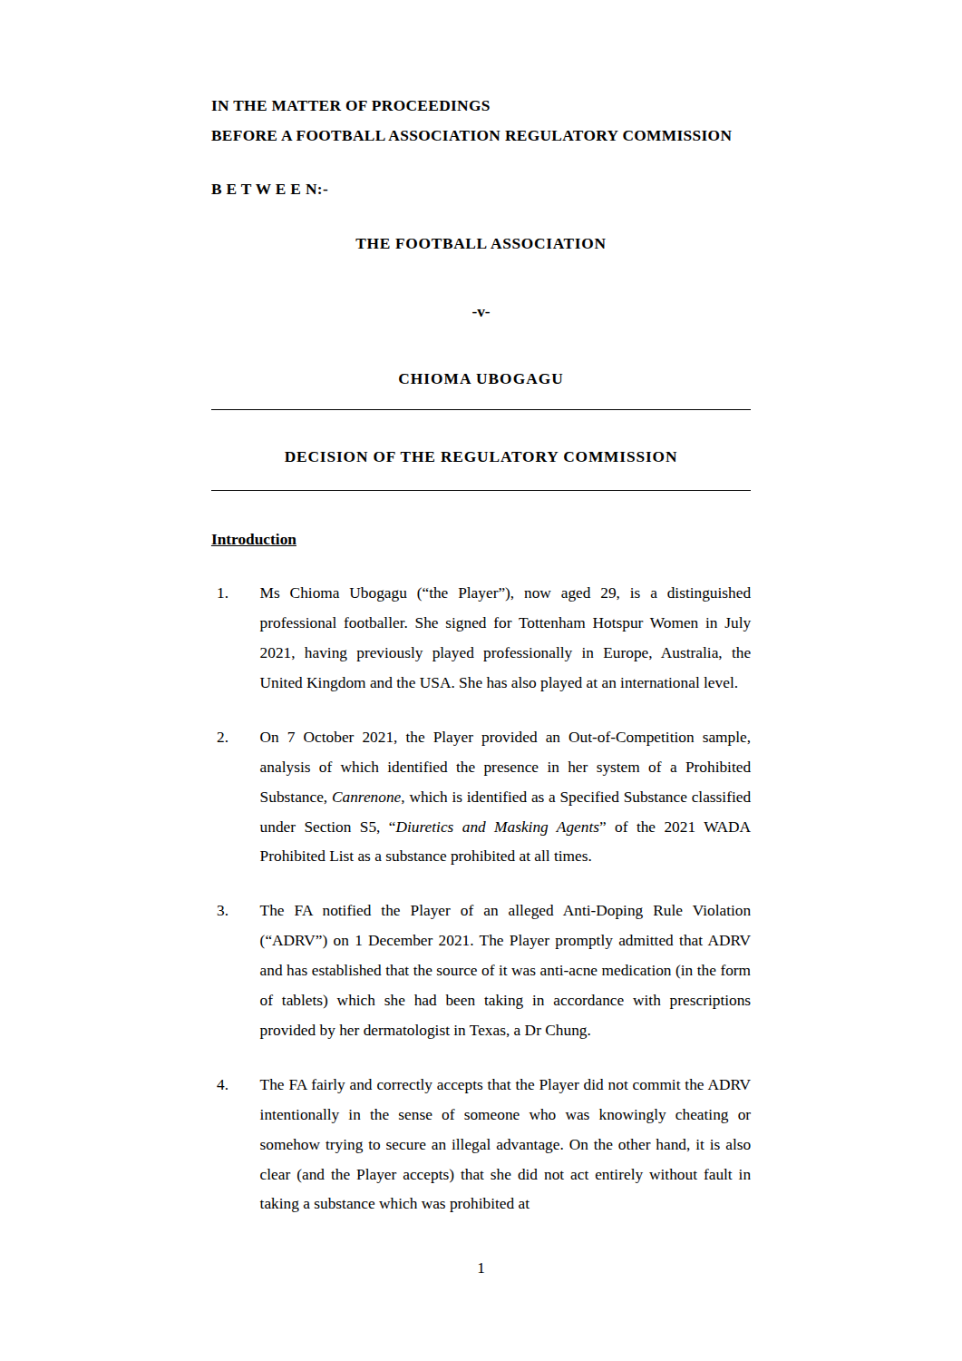IN THE MATTER OF PROCEEDINGS
BEFORE A FOOTBALL ASSOCIATION REGULATORY COMMISSION
B E T W E E N:-
THE FOOTBALL ASSOCIATION
-v-
CHIOMA UBOGAGU
DECISION OF THE REGULATORY COMMISSION
Introduction
Ms Chioma Ubogagu (“the Player”), now aged 29, is a distinguished professional footballer. She signed for Tottenham Hotspur Women in July 2021, having previously played professionally in Europe, Australia, the United Kingdom and the USA. She has also played at an international level.
On 7 October 2021, the Player provided an Out-of-Competition sample, analysis of which identified the presence in her system of a Prohibited Substance, Canrenone, which is identified as a Specified Substance classified under Section S5, “Diuretics and Masking Agents” of the 2021 WADA Prohibited List as a substance prohibited at all times.
The FA notified the Player of an alleged Anti-Doping Rule Violation (“ADRV”) on 1 December 2021. The Player promptly admitted that ADRV and has established that the source of it was anti-acne medication (in the form of tablets) which she had been taking in accordance with prescriptions provided by her dermatologist in Texas, a Dr Chung.
The FA fairly and correctly accepts that the Player did not commit the ADRV intentionally in the sense of someone who was knowingly cheating or somehow trying to secure an illegal advantage. On the other hand, it is also clear (and the Player accepts) that she did not act entirely without fault in taking a substance which was prohibited at
1